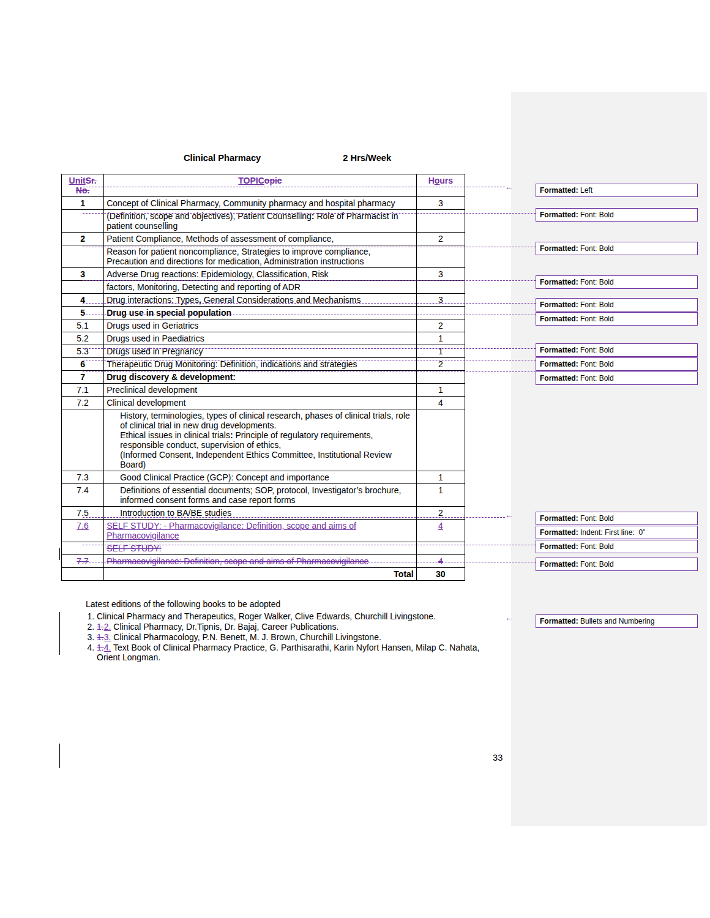Clinical Pharmacy 2 Hrs/Week
| Unit Sr. No. | TOPIC opic | H o urs |
| --- | --- | --- |
| 1 | Concept of Clinical Pharmacy, Community pharmacy and hospital pharmacy | 3 |
| | (Definition, scope and objectives), Patient Counselling : Role of Pharmacist in patient counselling | |
| 2 | Patient Compliance, Methods of assessment of compliance, | 2 |
| | Reason for patient noncompliance, Strategies to improve compliance, Precaution and directions for medication, Administration instructions | |
| 3 | Adverse Drug reactions: Epidemiology, Classification, Risk | 3 |
| | factors, Monitoring, Detecting and reporting of ADR | |
| 4 | Drug interactions: Types , General Considerations and Mechanisms | 3 |
| 5 | Drug use in special population | |
| 5.1 | Drugs used in Geriatrics | 2 |
| 5.2 | Drugs used in Paediatrics | 1 |
| 5.3 | Drugs used in Pregnancy | 1 |
| 6 | Therapeutic Drug Monitoring: Definition, indications and strategies | 2 |
| 7 | Drug discovery & development: | |
| 7.1 | Preclinical development | 1 |
| 7.2 | Clinical development | 4 |
| | History, terminologies, types of clinical research, phases of clinical trials, role of clinical trial in new drug developments. Ethical issues in clinical trials : Principle of regulatory requirements, responsible conduct, supervision of ethics, (Informed Consent, Independent Ethics Committee, Institutional Review Board) | |
| 7.3 | Good Clinical Practice (GCP): Concept and importance | 1 |
| 7.4 | Definitions of essential documents; SOP, protocol, Investigator’s brochure, informed consent forms and case report forms | 1 |
| 7.5 | Introduction to BA/BE studies | 2 |
| 7.6 | SELF STUDY: - Pharmacovigilance: Definition, scope and aims of Pharmacovigilance | 4 |
| | SELF STUDY: | |
| 7.7 | Pharmacovigilance: Definition, scope and aims of Pharmacovigilance | 4 |
| | Total | 30 |
Latest editions of the following books to be adopted
Clinical Pharmacy and Therapeutics, Roger Walker, Clive Edwards, Churchill Livingstone.
1. 2. Clinical Pharmacy, Dr.Tipnis, Dr. Bajaj, Career Publications.
1. 3. Clinical Pharmacology, P.N. Benett, M. J. Brown, Churchill Livingstone.
1. 4. Text Book of Clinical Pharmacy Practice, G. Parthisarathi, Karin Nyfort Hansen, Milap C. Nahata, Orient Longman.
Formatted: Left
Formatted: Font: Bold
Formatted: Font: Bold
Formatted: Font: Bold
Formatted: Font: Bold
Formatted: Font: Bold
Formatted: Font: Bold
Formatted: Font: Bold
Formatted: Font: Bold
Formatted: Font: Bold
Formatted: Indent: First line: 0"
Formatted: Font: Bold
Formatted: Font: Bold
Formatted: Bullets and Numbering
←
←
←
33